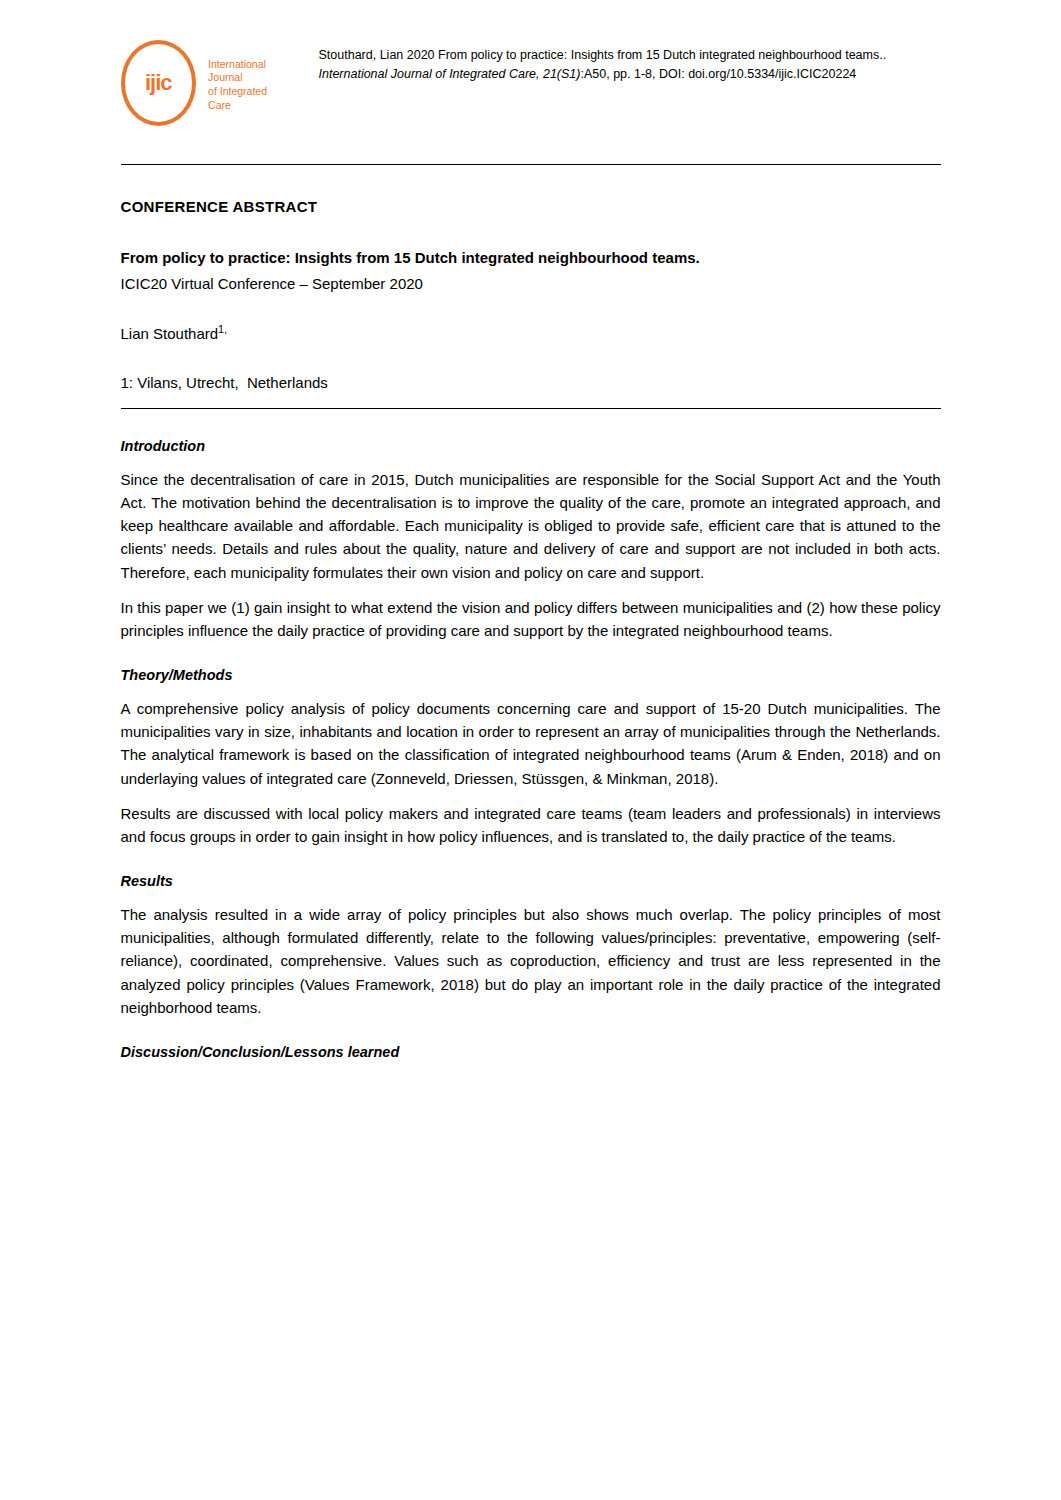International Journal
of Integrated Care
Stouthard, Lian 2020 From policy to practice: Insights from 15 Dutch integrated neighbourhood teams.. International Journal of Integrated Care, 21(S1):A50, pp. 1-8, DOI: doi.org/10.5334/ijic.ICIC20224
CONFERENCE ABSTRACT
From policy to practice: Insights from 15 Dutch integrated neighbourhood teams.
ICIC20 Virtual Conference – September 2020
Lian Stouthard1,
1: Vilans, Utrecht, Netherlands
Introduction
Since the decentralisation of care in 2015, Dutch municipalities are responsible for the Social Support Act and the Youth Act. The motivation behind the decentralisation is to improve the quality of the care, promote an integrated approach, and keep healthcare available and affordable. Each municipality is obliged to provide safe, efficient care that is attuned to the clients’ needs. Details and rules about the quality, nature and delivery of care and support are not included in both acts. Therefore, each municipality formulates their own vision and policy on care and support.
In this paper we (1) gain insight to what extend the vision and policy differs between municipalities and (2) how these policy principles influence the daily practice of providing care and support by the integrated neighbourhood teams.
Theory/Methods
A comprehensive policy analysis of policy documents concerning care and support of 15-20 Dutch municipalities. The municipalities vary in size, inhabitants and location in order to represent an array of municipalities through the Netherlands. The analytical framework is based on the classification of integrated neighbourhood teams (Arum & Enden, 2018) and on underlaying values of integrated care (Zonneveld, Driessen, Stüssgen, & Minkman, 2018).
Results are discussed with local policy makers and integrated care teams (team leaders and professionals) in interviews and focus groups in order to gain insight in how policy influences, and is translated to, the daily practice of the teams.
Results
The analysis resulted in a wide array of policy principles but also shows much overlap. The policy principles of most municipalities, although formulated differently, relate to the following values/principles: preventative, empowering (self-reliance), coordinated, comprehensive. Values such as coproduction, efficiency and trust are less represented in the analyzed policy principles (Values Framework, 2018) but do play an important role in the daily practice of the integrated neighborhood teams.
Discussion/Conclusion/Lessons learned